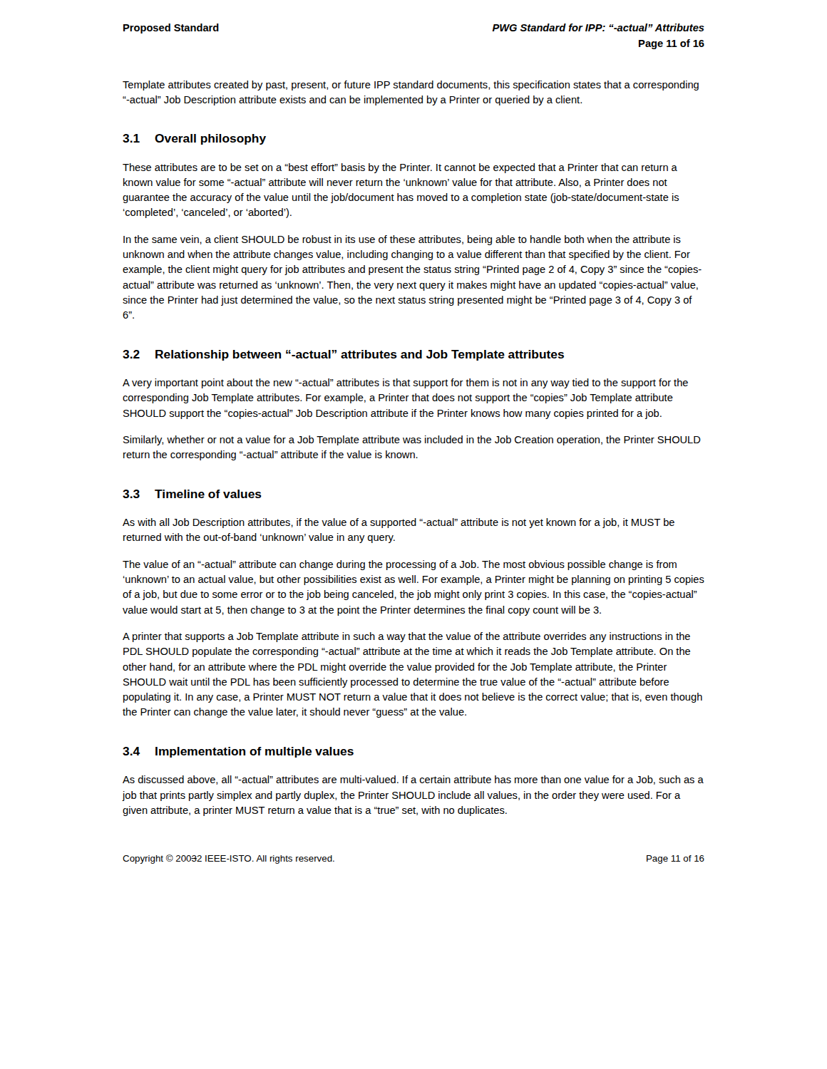Proposed Standard
PWG Standard for IPP: “-actual” Attributes Page 11 of 16
Template attributes created by past, present, or future IPP standard documents, this specification states that a corresponding “-actual” Job Description attribute exists and can be implemented by a Printer or queried by a client.
3.1 Overall philosophy
These attributes are to be set on a “best effort” basis by the Printer. It cannot be expected that a Printer that can return a known value for some “-actual” attribute will never return the ‘unknown’ value for that attribute. Also, a Printer does not guarantee the accuracy of the value until the job/document has moved to a completion state (job-state/document-state is ‘completed’, ‘canceled’, or ‘aborted’).
In the same vein, a client SHOULD be robust in its use of these attributes, being able to handle both when the attribute is unknown and when the attribute changes value, including changing to a value different than that specified by the client. For example, the client might query for job attributes and present the status string “Printed page 2 of 4, Copy 3” since the “copies-actual” attribute was returned as ‘unknown’. Then, the very next query it makes might have an updated “copies-actual” value, since the Printer had just determined the value, so the next status string presented might be “Printed page 3 of 4, Copy 3 of 6”.
3.2 Relationship between “-actual” attributes and Job Template attributes
A very important point about the new “-actual” attributes is that support for them is not in any way tied to the support for the corresponding Job Template attributes. For example, a Printer that does not support the “copies” Job Template attribute SHOULD support the “copies-actual” Job Description attribute if the Printer knows how many copies printed for a job.
Similarly, whether or not a value for a Job Template attribute was included in the Job Creation operation, the Printer SHOULD return the corresponding “-actual” attribute if the value is known.
3.3 Timeline of values
As with all Job Description attributes, if the value of a supported “-actual” attribute is not yet known for a job, it MUST be returned with the out-of-band ‘unknown’ value in any query.
The value of an “-actual” attribute can change during the processing of a Job. The most obvious possible change is from ‘unknown’ to an actual value, but other possibilities exist as well. For example, a Printer might be planning on printing 5 copies of a job, but due to some error or to the job being canceled, the job might only print 3 copies. In this case, the “copies-actual” value would start at 5, then change to 3 at the point the Printer determines the final copy count will be 3.
A printer that supports a Job Template attribute in such a way that the value of the attribute overrides any instructions in the PDL SHOULD populate the corresponding “-actual” attribute at the time at which it reads the Job Template attribute. On the other hand, for an attribute where the PDL might override the value provided for the Job Template attribute, the Printer SHOULD wait until the PDL has been sufficiently processed to determine the true value of the “-actual” attribute before populating it. In any case, a Printer MUST NOT return a value that it does not believe is the correct value; that is, even though the Printer can change the value later, it should never “guess” at the value.
3.4 Implementation of multiple values
As discussed above, all “-actual” attributes are multi-valued. If a certain attribute has more than one value for a Job, such as a job that prints partly simplex and partly duplex, the Printer SHOULD include all values, in the order they were used. For a given attribute, a printer MUST return a value that is a “true” set, with no duplicates.
Copyright © 20032 IEEE-ISTO. All rights reserved.
Page 11 of 16